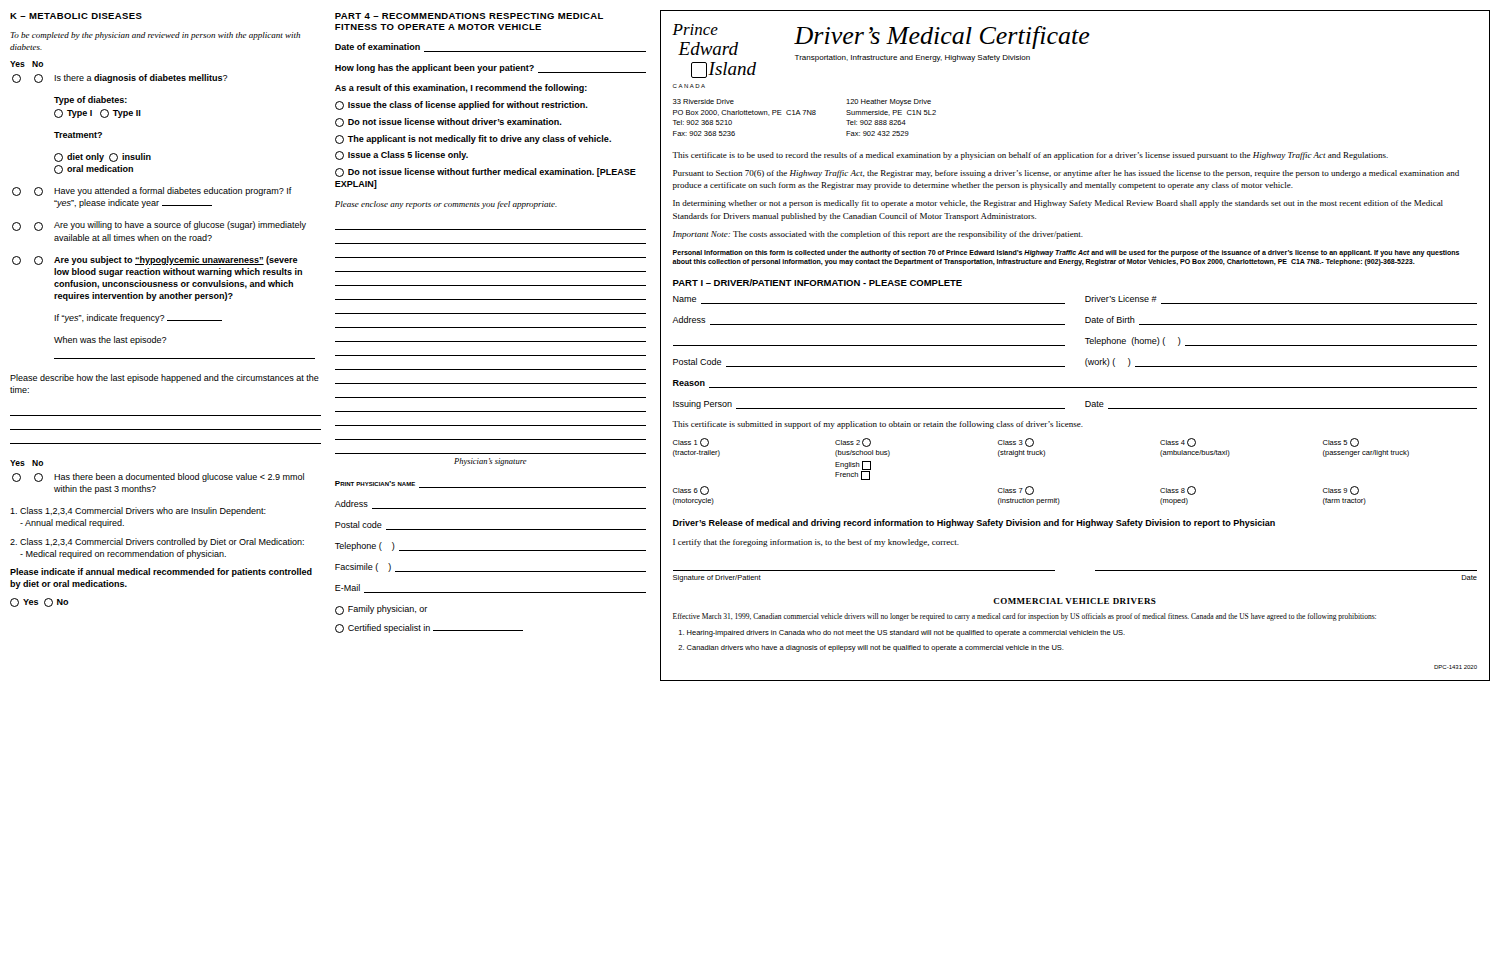K – Metabolic Diseases
To be completed by the physician and reviewed in person with the applicant with diabetes.
| Yes | No | |
| --- | --- | --- |
| | | Is there a diagnosis of diabetes mellitus ? |
| | | Type of diabetes: Type I Type II |
| | | Treatment? |
| | | diet only insulin oral medication |
| | | Have you attended a formal diabetes education program? If “ yes ”, please indicate year |
| | | Are you willing to have a source of glucose (sugar) immediately available at all times when on the road? |
| | | Are you subject to “hypoglycemic unawareness” (severe low blood sugar reaction without warning which results in confusion, unconsciousness or convulsions, and which requires intervention by another person)? |
| | | If “ yes ”, indicate frequency? |
| | | When was the last episode? |
Please describe how the last episode happened and the circumstances at the time:
| Yes | No | |
| --- | --- | --- |
| | | Has there been a documented blood glucose value < 2.9 mmol within the past 3 months? |
1. Class 1,2,3,4 Commercial Drivers who are Insulin Dependent:
- Annual medical required.
2. Class 1,2,3,4 Commercial Drivers controlled by Diet or Oral Medication:
- Medical required on recommendation of physician.
Please indicate if annual medical recommended for patients controlled by diet or oral medications.
Yes No
Part 4 – Recommendations Respecting Medical Fitness to Operate a Motor Vehicle
Date of examination
How long has the applicant been your patient?
As a result of this examination, I recommend the following:
Issue the class of license applied for without restriction.
Do not issue license without driver’s examination.
The applicant is not medically fit to drive any class of vehicle.
Issue a Class 5 license only.
Do not issue license without further medical examination. [PLEASE EXPLAIN]
Please enclose any reports or comments you feel appropriate.
Physician’s signature
Print physician’s name
Address
Postal code
Telephone ( )
Facsimile ( )
E-Mail
Family physician, or
Certified specialist in
Prince
Edward
Island
CANADA
Driver’s Medical Certificate
Transportation, Infrastructure and Energy, Highway Safety Division
33 Riverside Drive
PO Box 2000, Charlottetown, PE C1A 7N8
Tel: 902 368 5210
Fax: 902 368 5236
120 Heather Moyse Drive
Summerside, PE C1N 5L2
Tel: 902 888 8264
Fax: 902 432 2529
This certificate is to be used to record the results of a medical examination by a physician on behalf of an application for a driver’s license issued pursuant to the Highway Traffic Act and Regulations.
Pursuant to Section 70(6) of the Highway Traffic Act, the Registrar may, before issuing a driver’s license, or anytime after he has issued the license to the person, require the person to undergo a medical examination and produce a certificate on such form as the Registrar may provide to determine whether the person is physically and mentally competent to operate any class of motor vehicle.
In determining whether or not a person is medically fit to operate a motor vehicle, the Registrar and Highway Safety Medical Review Board shall apply the standards set out in the most recent edition of the Medical Standards for Drivers manual published by the Canadian Council of Motor Transport Administrators.
Important Note: The costs associated with the completion of this report are the responsibility of the driver/patient.
Personal Information on this form is collected under the authority of section 70 of Prince Edward Island’s Highway Traffic Act and will be used for the purpose of the issuance of a driver’s license to an applicant. If you have any questions about this collection of personal information, you may contact the Department of Transportation, Infrastructure and Energy, Registrar of Motor Vehicles, PO Box 2000, Charlottetown, PE C1A 7N8.- Telephone: (902)-368-5223.
PART I – DRIVER/PATIENT INFORMATION - PLEASE COMPLETE
Name
Address
Postal Code
Driver’s License #
Date of Birth
Telephone (home) ( )
(work) ( )
Reason
Issuing Person
Date
This certificate is submitted in support of my application to obtain or retain the following class of driver’s license.
Class 1
(tractor-trailer)
Class 2
(bus/school bus)
English
French
Class 3
(straight truck)
Class 4
(ambulance/bus/taxi)
Class 5
(passenger car/light truck)
Class 6
(motorcycle)
Class 7
(instruction permit)
Class 8
(moped)
Class 9
(farm tractor)
Driver’s Release of medical and driving record information to Highway Safety Division and for Highway Safety Division to report to Physician
I certify that the foregoing information is, to the best of my knowledge, correct.
Signature of Driver/Patient
Date
COMMERCIAL VEHICLE DRIVERS
Effective March 31, 1999, Canadian commercial vehicle drivers will no longer be required to carry a medical card for inspection by US officials as proof of medical fitness. Canada and the US have agreed to the following prohibitions:
Hearing-impaired drivers in Canada who do not meet the US standard will not be qualified to operate a commercial vehiclein the US.
Canadian drivers who have a diagnosis of epilepsy will not be qualified to operate a commercial vehicle in the US.
DPC-1431 2020